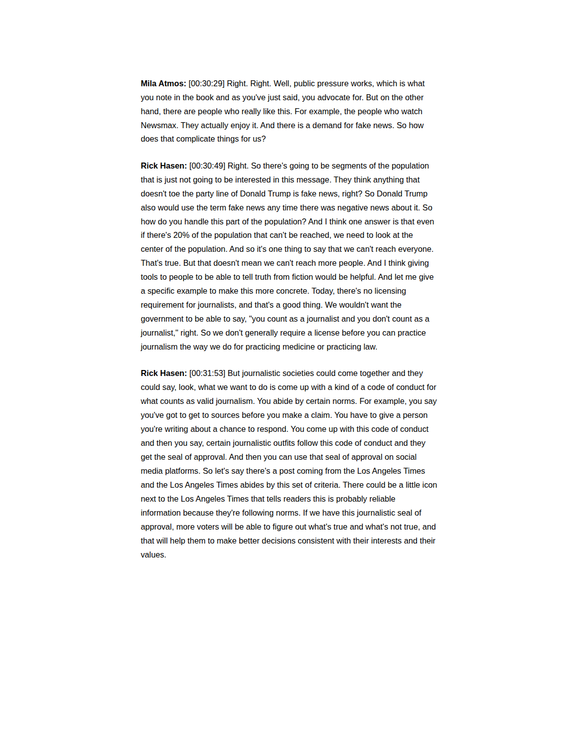Mila Atmos: [00:30:29] Right. Right. Well, public pressure works, which is what you note in the book and as you've just said, you advocate for. But on the other hand, there are people who really like this. For example, the people who watch Newsmax. They actually enjoy it. And there is a demand for fake news. So how does that complicate things for us?
Rick Hasen: [00:30:49] Right. So there's going to be segments of the population that is just not going to be interested in this message. They think anything that doesn't toe the party line of Donald Trump is fake news, right? So Donald Trump also would use the term fake news any time there was negative news about it. So how do you handle this part of the population? And I think one answer is that even if there's 20% of the population that can't be reached, we need to look at the center of the population. And so it's one thing to say that we can't reach everyone. That's true. But that doesn't mean we can't reach more people. And I think giving tools to people to be able to tell truth from fiction would be helpful. And let me give a specific example to make this more concrete. Today, there's no licensing requirement for journalists, and that's a good thing. We wouldn't want the government to be able to say, "you count as a journalist and you don't count as a journalist," right. So we don't generally require a license before you can practice journalism the way we do for practicing medicine or practicing law.
Rick Hasen: [00:31:53] But journalistic societies could come together and they could say, look, what we want to do is come up with a kind of a code of conduct for what counts as valid journalism. You abide by certain norms. For example, you say you've got to get to sources before you make a claim. You have to give a person you're writing about a chance to respond. You come up with this code of conduct and then you say, certain journalistic outfits follow this code of conduct and they get the seal of approval. And then you can use that seal of approval on social media platforms. So let's say there's a post coming from the Los Angeles Times and the Los Angeles Times abides by this set of criteria. There could be a little icon next to the Los Angeles Times that tells readers this is probably reliable information because they're following norms. If we have this journalistic seal of approval, more voters will be able to figure out what's true and what's not true, and that will help them to make better decisions consistent with their interests and their values.